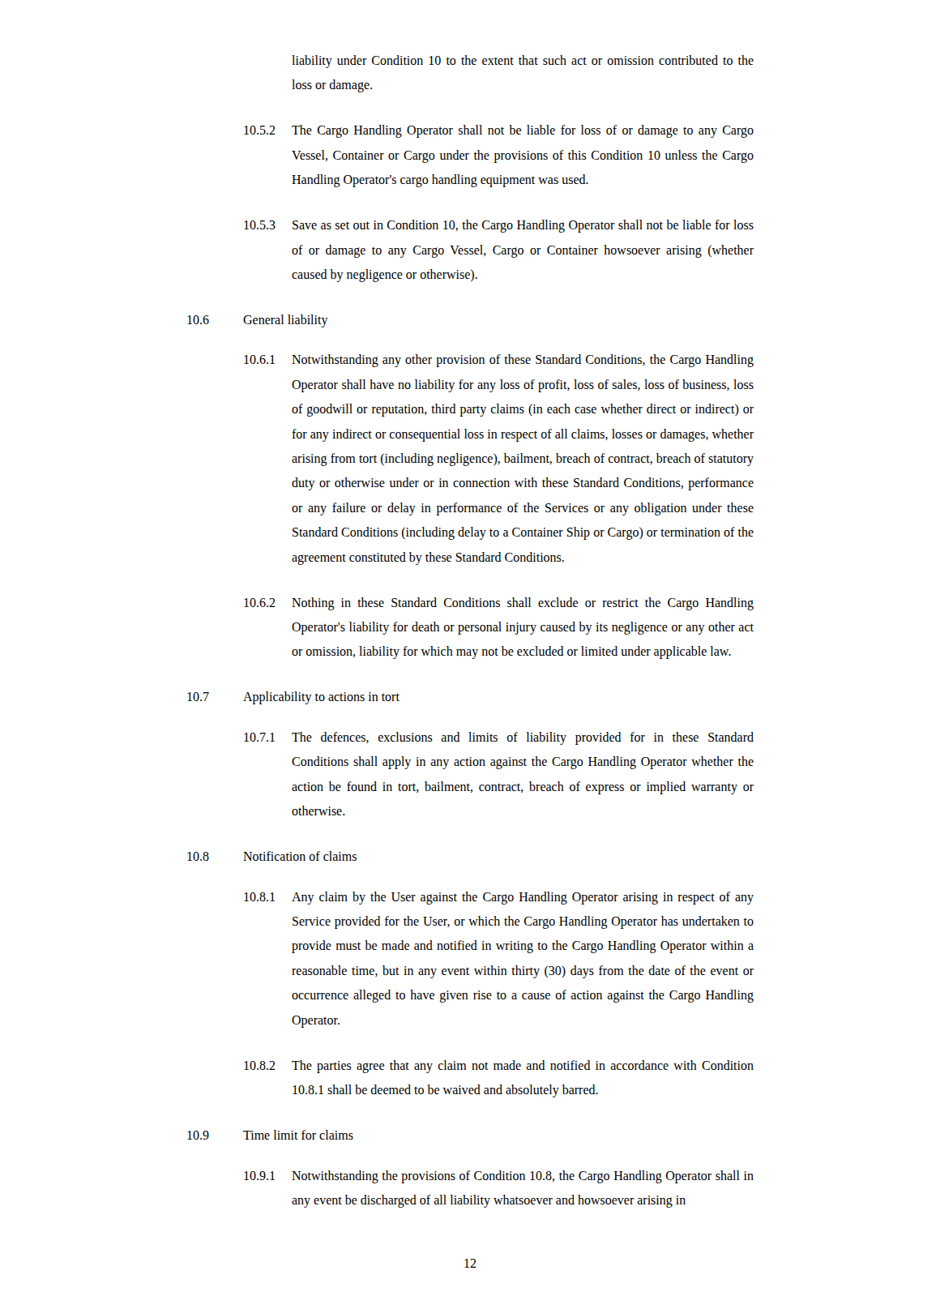liability under Condition 10 to the extent that such act or omission contributed to the loss or damage.
10.5.2
The Cargo Handling Operator shall not be liable for loss of or damage to any Cargo Vessel, Container or Cargo under the provisions of this Condition 10 unless the Cargo Handling Operator's cargo handling equipment was used.
10.5.3
Save as set out in Condition 10, the Cargo Handling Operator shall not be liable for loss of or damage to any Cargo Vessel, Cargo or Container howsoever arising (whether caused by negligence or otherwise).
10.6
General liability
10.6.1
Notwithstanding any other provision of these Standard Conditions, the Cargo Handling Operator shall have no liability for any loss of profit, loss of sales, loss of business, loss of goodwill or reputation, third party claims (in each case whether direct or indirect) or for any indirect or consequential loss in respect of all claims, losses or damages, whether arising from tort (including negligence), bailment, breach of contract, breach of statutory duty or otherwise under or in connection with these Standard Conditions, performance or any failure or delay in performance of the Services or any obligation under these Standard Conditions (including delay to a Container Ship or Cargo) or termination of the agreement constituted by these Standard Conditions.
10.6.2
Nothing in these Standard Conditions shall exclude or restrict the Cargo Handling Operator's liability for death or personal injury caused by its negligence or any other act or omission, liability for which may not be excluded or limited under applicable law.
10.7
Applicability to actions in tort
10.7.1
The defences, exclusions and limits of liability provided for in these Standard Conditions shall apply in any action against the Cargo Handling Operator whether the action be found in tort, bailment, contract, breach of express or implied warranty or otherwise.
10.8
Notification of claims
10.8.1
Any claim by the User against the Cargo Handling Operator arising in respect of any Service provided for the User, or which the Cargo Handling Operator has undertaken to provide must be made and notified in writing to the Cargo Handling Operator within a reasonable time, but in any event within thirty (30) days from the date of the event or occurrence alleged to have given rise to a cause of action against the Cargo Handling Operator.
10.8.2
The parties agree that any claim not made and notified in accordance with Condition 10.8.1 shall be deemed to be waived and absolutely barred.
10.9
Time limit for claims
10.9.1
Notwithstanding the provisions of Condition 10.8, the Cargo Handling Operator shall in any event be discharged of all liability whatsoever and howsoever arising in
12